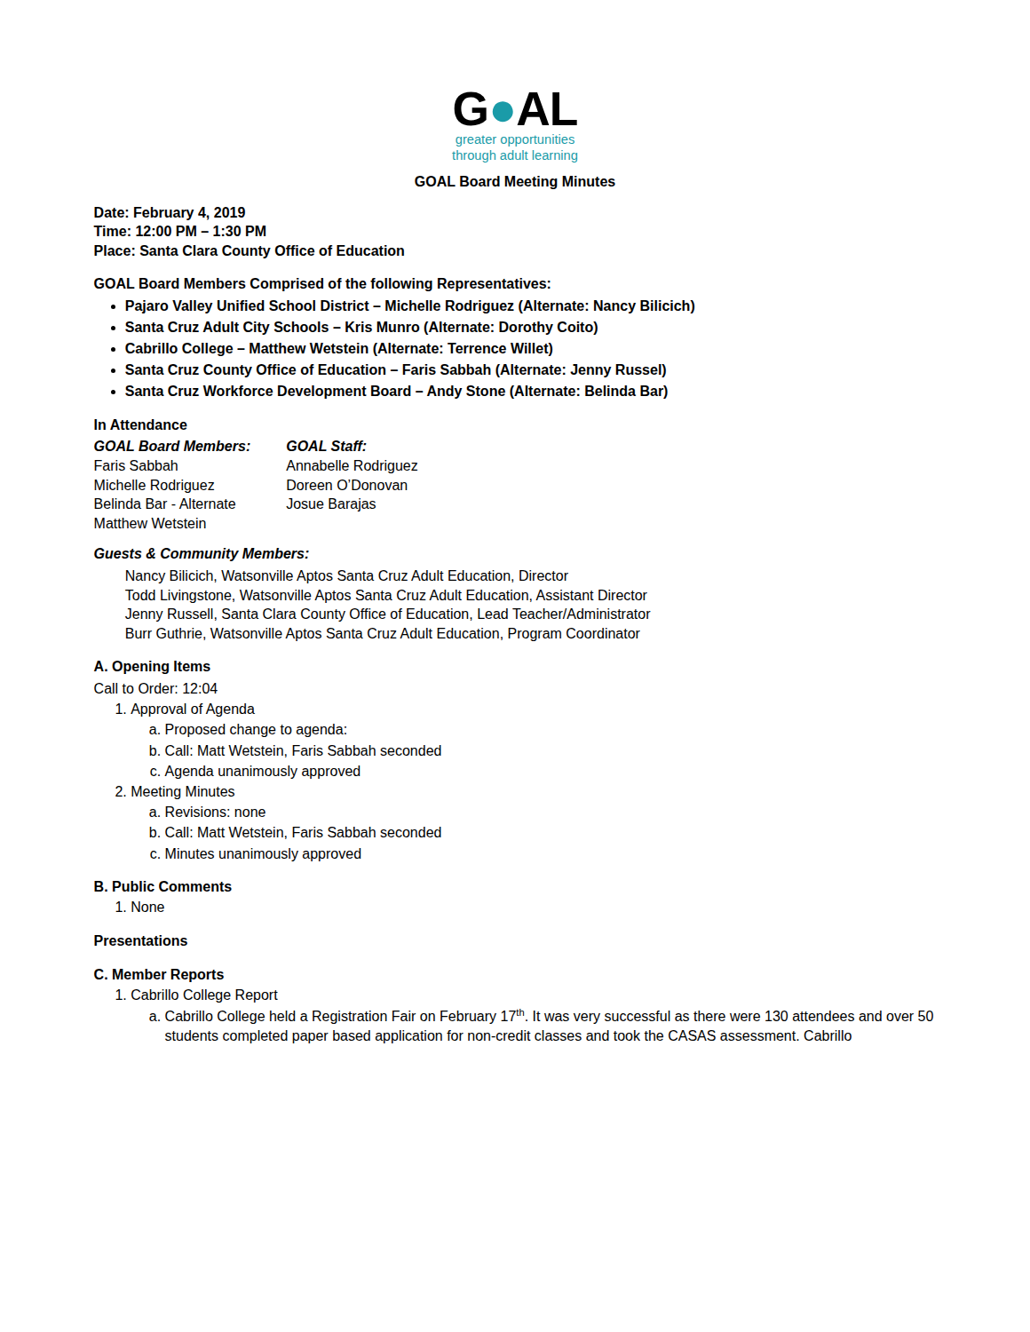G●AL
greater opportunities
through adult learning
GOAL Board Meeting Minutes
Date: February 4, 2019
Time: 12:00 PM – 1:30 PM
Place: Santa Clara County Office of Education
GOAL Board Members Comprised of the following Representatives:
Pajaro Valley Unified School District – Michelle Rodriguez (Alternate: Nancy Bilicich)
Santa Cruz Adult City Schools – Kris Munro (Alternate: Dorothy Coito)
Cabrillo College – Matthew Wetstein (Alternate: Terrence Willet)
Santa Cruz County Office of Education – Faris Sabbah (Alternate: Jenny Russel)
Santa Cruz Workforce Development Board – Andy Stone (Alternate: Belinda Bar)
In Attendance
| GOAL Board Members: | GOAL Staff: |
| Faris Sabbah | Annabelle Rodriguez |
| Michelle Rodriguez | Doreen O’Donovan |
| Belinda Bar - Alternate | Josue Barajas |
| Matthew Wetstein | |
Guests & Community Members:
Nancy Bilicich, Watsonville Aptos Santa Cruz Adult Education, Director
Todd Livingstone, Watsonville Aptos Santa Cruz Adult Education, Assistant Director
Jenny Russell, Santa Clara County Office of Education, Lead Teacher/Administrator
Burr Guthrie, Watsonville Aptos Santa Cruz Adult Education, Program Coordinator
A. Opening Items
Call to Order: 12:04
Approval of Agenda
Proposed change to agenda:
Call: Matt Wetstein, Faris Sabbah seconded
Agenda unanimously approved
Meeting Minutes
Revisions: none
Call: Matt Wetstein, Faris Sabbah seconded
Minutes unanimously approved
B. Public Comments
None
Presentations
C. Member Reports
Cabrillo College Report
Cabrillo College held a Registration Fair on February 17th. It was very successful as there were 130 attendees and over 50 students completed paper based application for non-credit classes and took the CASAS assessment. Cabrillo